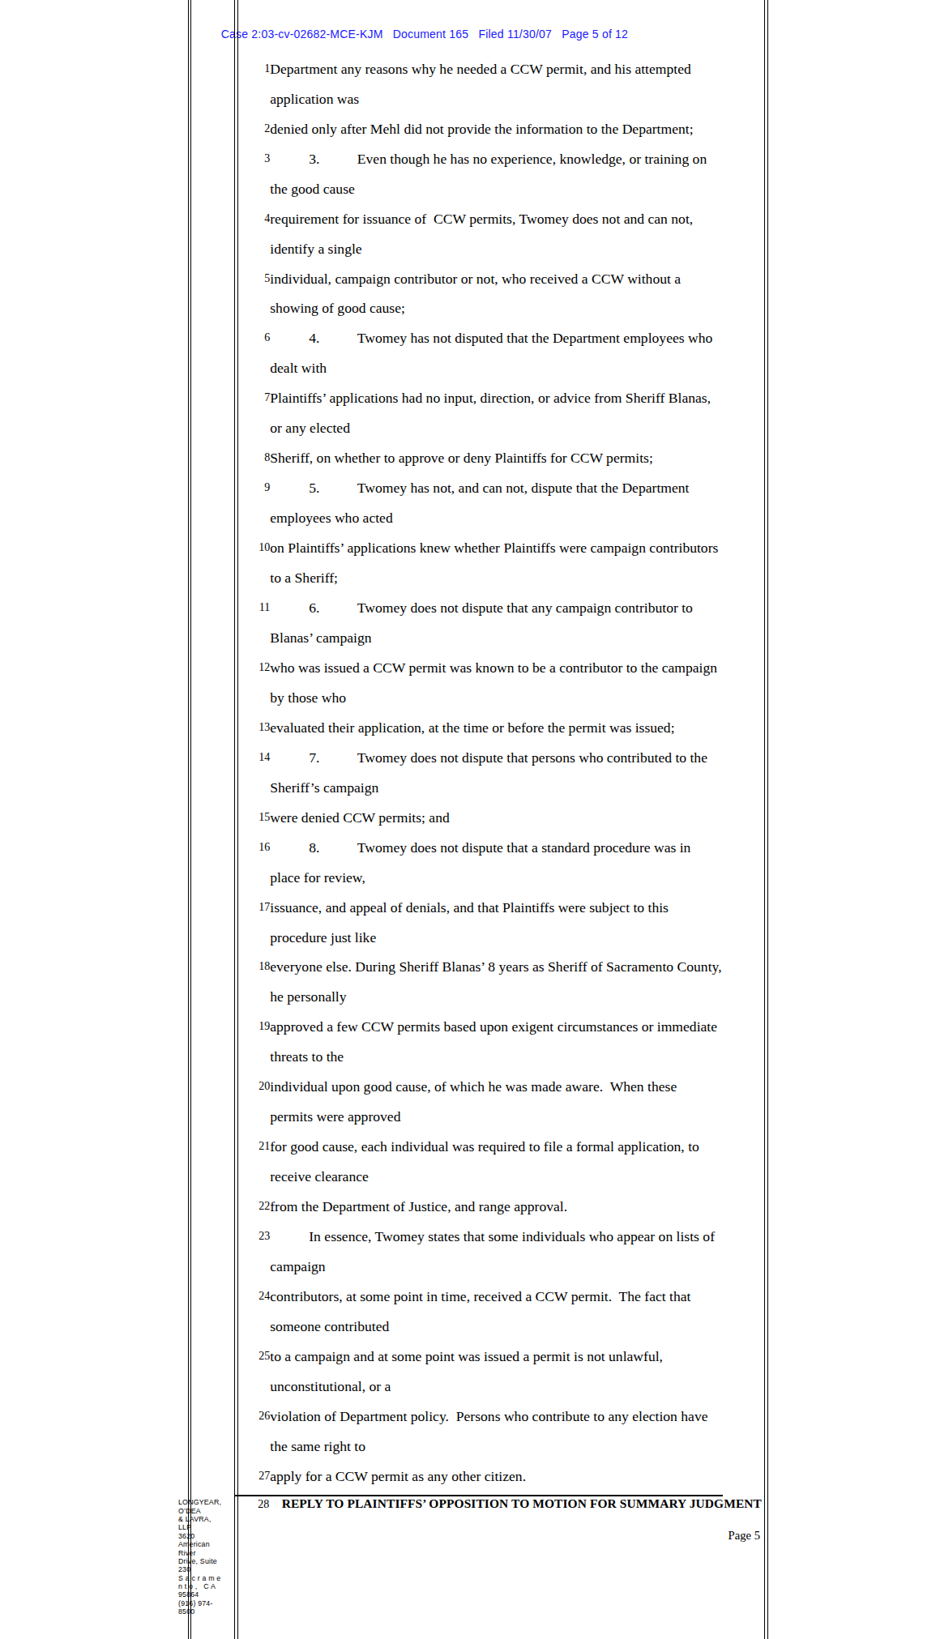Case 2:03-cv-02682-MCE-KJM Document 165 Filed 11/30/07 Page 5 of 12
| 1 | Department any reasons why he needed a CCW permit, and his attempted application was |
| 2 | denied only after Mehl did not provide the information to the Department; |
| 3 | 3. Even though he has no experience, knowledge, or training on the good cause |
| 4 | requirement for issuance of CCW permits, Twomey does not and can not, identify a single |
| 5 | individual, campaign contributor or not, who received a CCW without a showing of good cause; |
| 6 | 4. Twomey has not disputed that the Department employees who dealt with |
| 7 | Plaintiffs’ applications had no input, direction, or advice from Sheriff Blanas, or any elected |
| 8 | Sheriff, on whether to approve or deny Plaintiffs for CCW permits; |
| 9 | 5. Twomey has not, and can not, dispute that the Department employees who acted |
| 10 | on Plaintiffs’ applications knew whether Plaintiffs were campaign contributors to a Sheriff; |
| 11 | 6. Twomey does not dispute that any campaign contributor to Blanas’ campaign |
| 12 | who was issued a CCW permit was known to be a contributor to the campaign by those who |
| 13 | evaluated their application, at the time or before the permit was issued; |
| 14 | 7. Twomey does not dispute that persons who contributed to the Sheriff’s campaign |
| 15 | were denied CCW permits; and |
| 16 | 8. Twomey does not dispute that a standard procedure was in place for review, |
| 17 | issuance, and appeal of denials, and that Plaintiffs were subject to this procedure just like |
| 18 | everyone else. During Sheriff Blanas’ 8 years as Sheriff of Sacramento County, he personally |
| 19 | approved a few CCW permits based upon exigent circumstances or immediate threats to the |
| 20 | individual upon good cause, of which he was made aware. When these permits were approved |
| 21 | for good cause, each individual was required to file a formal application, to receive clearance |
| 22 | from the Department of Justice, and range approval. |
| 23 | In essence, Twomey states that some individuals who appear on lists of campaign |
| 24 | contributors, at some point in time, received a CCW permit. The fact that someone contributed |
| 25 | to a campaign and at some point was issued a permit is not unlawful, unconstitutional, or a |
| 26 | violation of Department policy. Persons who contribute to any election have the same right to |
| 27 | apply for a CCW permit as any other citizen. |
LONGYEAR, O’DEA
& LAVRA, LLP
3620 American River
Drive, Suite 230
S a c r a m e n t o , C A
95864
(916) 974-8500
28
REPLY TO PLAINTIFFS’ OPPOSITION TO MOTION FOR SUMMARY JUDGMENT
Page 5